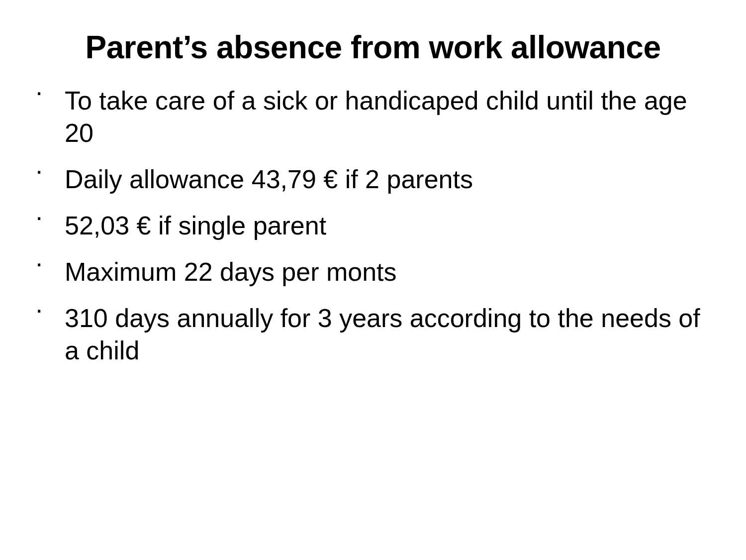Parent’s absence from work allowance
To take care of a sick or handicaped child until the age 20
Daily allowance 43,79 € if 2 parents
52,03 € if single parent
Maximum 22 days per monts
310 days annually for 3 years according to the needs of a child